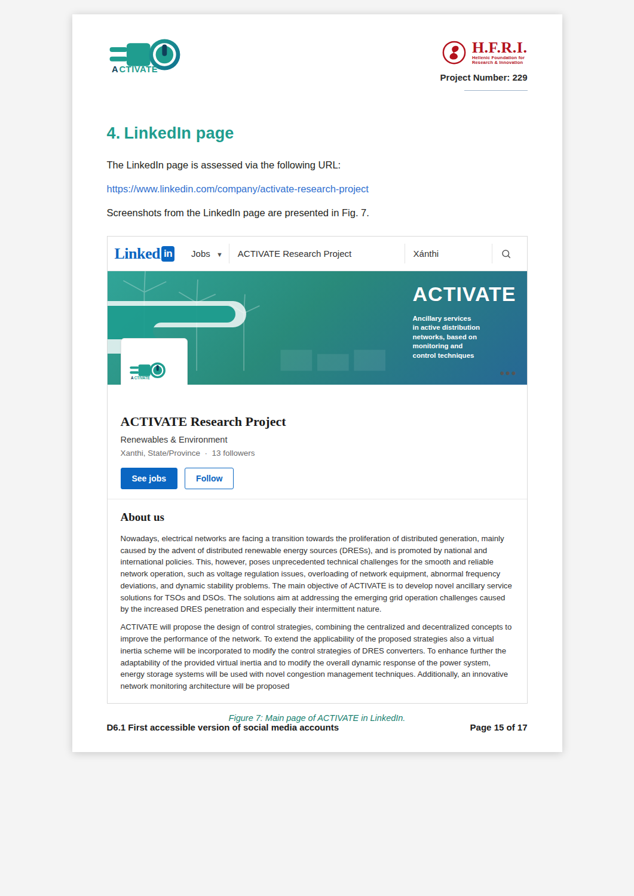A CTIVATE
H.F.R.I.
Hellenic Foundation for
Research & Innovation
Project Number: 229
4. LinkedIn page
The LinkedIn page is assessed via the following URL:
https://www.linkedin.com/company/activate-research-project
Screenshots from the LinkedIn page are presented in Fig. 7.
Linked in
Jobs ▼
ACTIVATE Research Project
Xánthi
ACTIVATE
Ancillary services
in active distribution
networks, based on
monitoring and
control techniques
A CTIVATE
•••
ACTIVATE Research Project
Renewables & Environment
Xanthi, State/Province · 13 followers
See jobs Follow
About us
Nowadays, electrical networks are facing a transition towards the proliferation of distributed generation, mainly caused by the advent of distributed renewable energy sources (DRESs), and is promoted by national and international policies. This, however, poses unprecedented technical challenges for the smooth and reliable network operation, such as voltage regulation issues, overloading of network equipment, abnormal frequency deviations, and dynamic stability problems. The main objective of ACTIVATE is to develop novel ancillary service solutions for TSOs and DSOs. The solutions aim at addressing the emerging grid operation challenges caused by the increased DRES penetration and especially their intermittent nature.
ACTIVATE will propose the design of control strategies, combining the centralized and decentralized concepts to improve the performance of the network. To extend the applicability of the proposed strategies also a virtual inertia scheme will be incorporated to modify the control strategies of DRES converters. To enhance further the adaptability of the provided virtual inertia and to modify the overall dynamic response of the power system, energy storage systems will be used with novel congestion management techniques. Additionally, an innovative network monitoring architecture will be proposed
Figure 7: Main page of ACTIVATE in LinkedIn.
D6.1 First accessible version of social media accounts
Page 15 of 17